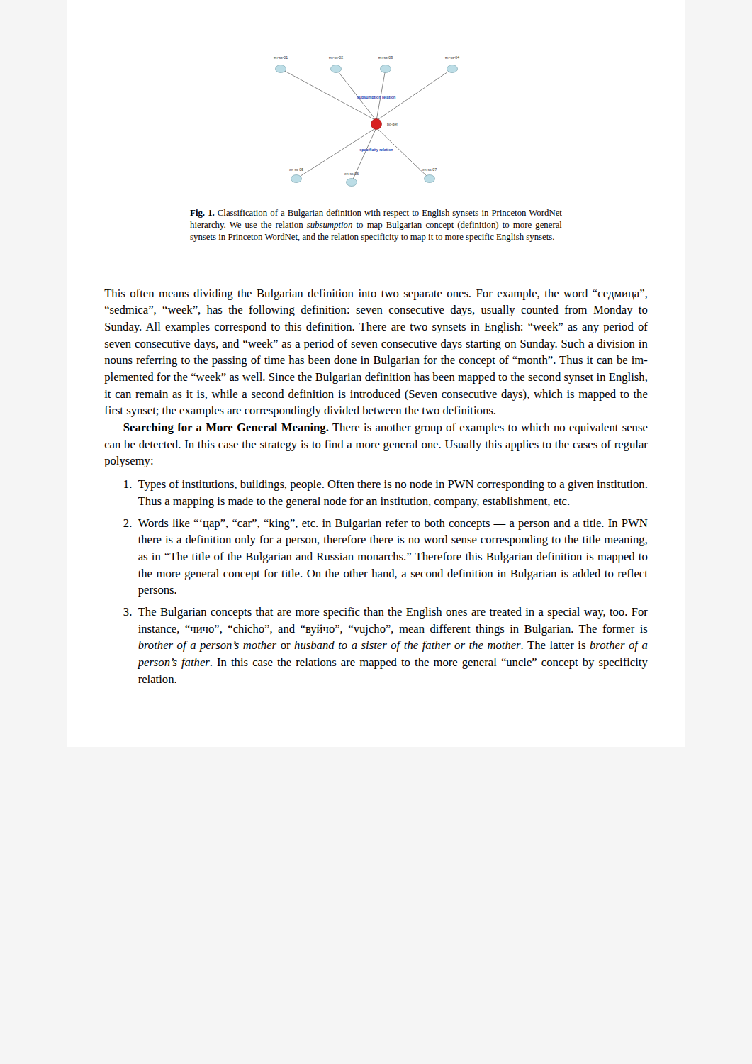en-ss-01 en-ss-02 en-ss-03 en-ss-04 en-ss-05 en-ss-06 en-ss-07 bg-def subsumption relation specificity relation
Fig. 1. Classification of a Bulgarian definition with respect to English synsets in Princeton WordNet hierarchy. We use the relation subsumption to map Bulgarian concept (definition) to more general synsets in Princeton WordNet, and the relation specificity to map it to more specific English synsets.
This often means dividing the Bulgarian definition into two separate ones. For example, the word “седмица”, “sedmica”, “week”, has the following definition: seven consecutive days, usually counted from Monday to Sunday. All examples correspond to this definition. There are two synsets in English: “week” as any period of seven consecutive days, and “week” as a period of seven consecutive days starting on Sunday. Such a division in nouns referring to the passing of time has been done in Bulgarian for the concept of “month”. Thus it can be implemented for the “week” as well. Since the Bulgarian definition has been mapped to the second synset in English, it can remain as it is, while a second definition is introduced (Seven consecutive days), which is mapped to the first synset; the examples are correspondingly divided between the two definitions.
Searching for a More General Meaning. There is another group of examples to which no equivalent sense can be detected. In this case the strategy is to find a more general one. Usually this applies to the cases of regular polysemy:
Types of institutions, buildings, people. Often there is no node in PWN corresponding to a given institution. Thus a mapping is made to the general node for an institution, company, establishment, etc.
Words like “‘цар”, “car”, “king”, etc. in Bulgarian refer to both concepts — a person and a title. In PWN there is a definition only for a person, therefore there is no word sense corresponding to the title meaning, as in “The title of the Bulgarian and Russian monarchs.” Therefore this Bulgarian definition is mapped to the more general concept for title. On the other hand, a second definition in Bulgarian is added to reflect persons.
The Bulgarian concepts that are more specific than the English ones are treated in a special way, too. For instance, “чичо”, “chicho”, and “вуйчо”, “vujcho”, mean different things in Bulgarian. The former is brother of a person’s mother or husband to a sister of the father or the mother. The latter is brother of a person’s father. In this case the relations are mapped to the more general “uncle” concept by specificity relation.